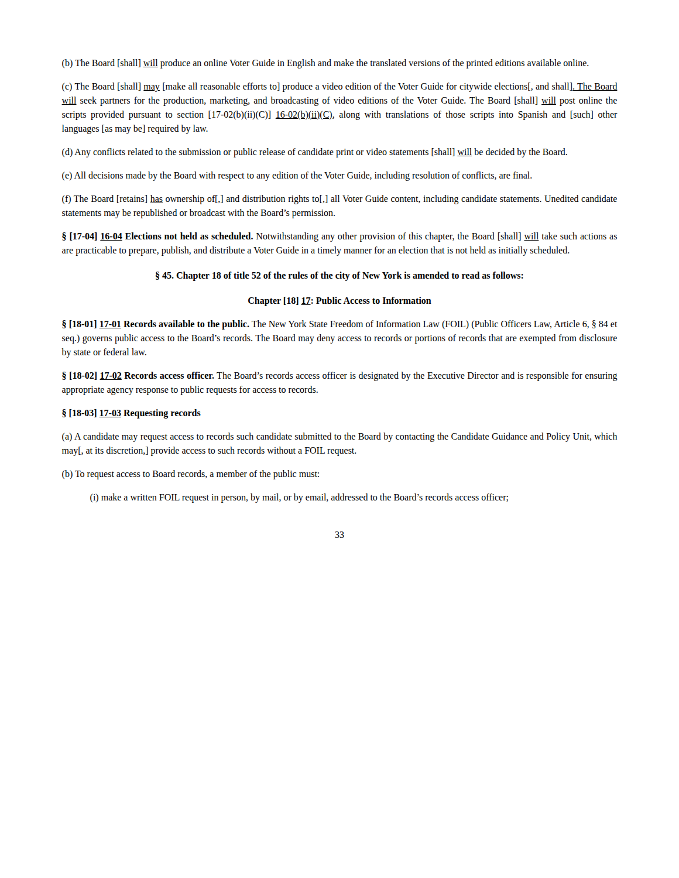(b) The Board [shall] will produce an online Voter Guide in English and make the translated versions of the printed editions available online.
(c) The Board [shall] may [make all reasonable efforts to] produce a video edition of the Voter Guide for citywide elections[, and shall]. The Board will seek partners for the production, marketing, and broadcasting of video editions of the Voter Guide. The Board [shall] will post online the scripts provided pursuant to section [17-02(b)(ii)(C)] 16-02(b)(ii)(C), along with translations of those scripts into Spanish and [such] other languages [as may be] required by law.
(d) Any conflicts related to the submission or public release of candidate print or video statements [shall] will be decided by the Board.
(e) All decisions made by the Board with respect to any edition of the Voter Guide, including resolution of conflicts, are final.
(f) The Board [retains] has ownership of[,] and distribution rights to[,] all Voter Guide content, including candidate statements. Unedited candidate statements may be republished or broadcast with the Board’s permission.
§ [17-04] 16-04 Elections not held as scheduled. Notwithstanding any other provision of this chapter, the Board [shall] will take such actions as are practicable to prepare, publish, and distribute a Voter Guide in a timely manner for an election that is not held as initially scheduled.
§ 45. Chapter 18 of title 52 of the rules of the city of New York is amended to read as follows:
Chapter [18] 17: Public Access to Information
§ [18-01] 17-01 Records available to the public. The New York State Freedom of Information Law (FOIL) (Public Officers Law, Article 6, § 84 et seq.) governs public access to the Board’s records. The Board may deny access to records or portions of records that are exempted from disclosure by state or federal law.
§ [18-02] 17-02 Records access officer. The Board’s records access officer is designated by the Executive Director and is responsible for ensuring appropriate agency response to public requests for access to records.
§ [18-03] 17-03 Requesting records
(a) A candidate may request access to records such candidate submitted to the Board by contacting the Candidate Guidance and Policy Unit, which may[, at its discretion,] provide access to such records without a FOIL request.
(b) To request access to Board records, a member of the public must:
(i) make a written FOIL request in person, by mail, or by email, addressed to the Board’s records access officer;
33